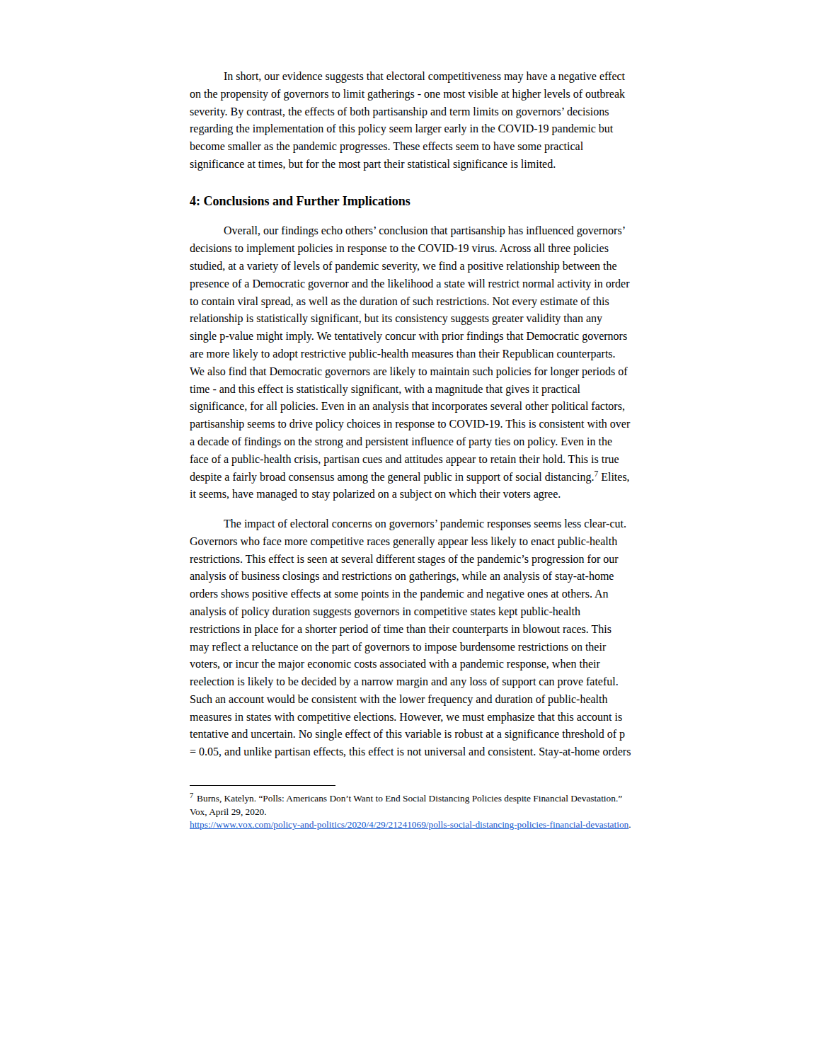In short, our evidence suggests that electoral competitiveness may have a negative effect on the propensity of governors to limit gatherings - one most visible at higher levels of outbreak severity. By contrast, the effects of both partisanship and term limits on governors’ decisions regarding the implementation of this policy seem larger early in the COVID-19 pandemic but become smaller as the pandemic progresses. These effects seem to have some practical significance at times, but for the most part their statistical significance is limited.
4: Conclusions and Further Implications
Overall, our findings echo others’ conclusion that partisanship has influenced governors’ decisions to implement policies in response to the COVID-19 virus. Across all three policies studied, at a variety of levels of pandemic severity, we find a positive relationship between the presence of a Democratic governor and the likelihood a state will restrict normal activity in order to contain viral spread, as well as the duration of such restrictions. Not every estimate of this relationship is statistically significant, but its consistency suggests greater validity than any single p-value might imply. We tentatively concur with prior findings that Democratic governors are more likely to adopt restrictive public-health measures than their Republican counterparts. We also find that Democratic governors are likely to maintain such policies for longer periods of time - and this effect is statistically significant, with a magnitude that gives it practical significance, for all policies. Even in an analysis that incorporates several other political factors, partisanship seems to drive policy choices in response to COVID-19. This is consistent with over a decade of findings on the strong and persistent influence of party ties on policy. Even in the face of a public-health crisis, partisan cues and attitudes appear to retain their hold. This is true despite a fairly broad consensus among the general public in support of social distancing.7 Elites, it seems, have managed to stay polarized on a subject on which their voters agree.
The impact of electoral concerns on governors’ pandemic responses seems less clear-cut. Governors who face more competitive races generally appear less likely to enact public-health restrictions. This effect is seen at several different stages of the pandemic’s progression for our analysis of business closings and restrictions on gatherings, while an analysis of stay-at-home orders shows positive effects at some points in the pandemic and negative ones at others. An analysis of policy duration suggests governors in competitive states kept public-health restrictions in place for a shorter period of time than their counterparts in blowout races. This may reflect a reluctance on the part of governors to impose burdensome restrictions on their voters, or incur the major economic costs associated with a pandemic response, when their reelection is likely to be decided by a narrow margin and any loss of support can prove fateful. Such an account would be consistent with the lower frequency and duration of public-health measures in states with competitive elections. However, we must emphasize that this account is tentative and uncertain. No single effect of this variable is robust at a significance threshold of p = 0.05, and unlike partisan effects, this effect is not universal and consistent. Stay-at-home orders
7 Burns, Katelyn. “Polls: Americans Don’t Want to End Social Distancing Policies despite Financial Devastation.” Vox, April 29, 2020.
https://www.vox.com/policy-and-politics/2020/4/29/21241069/polls-social-distancing-policies-financial-devastation.